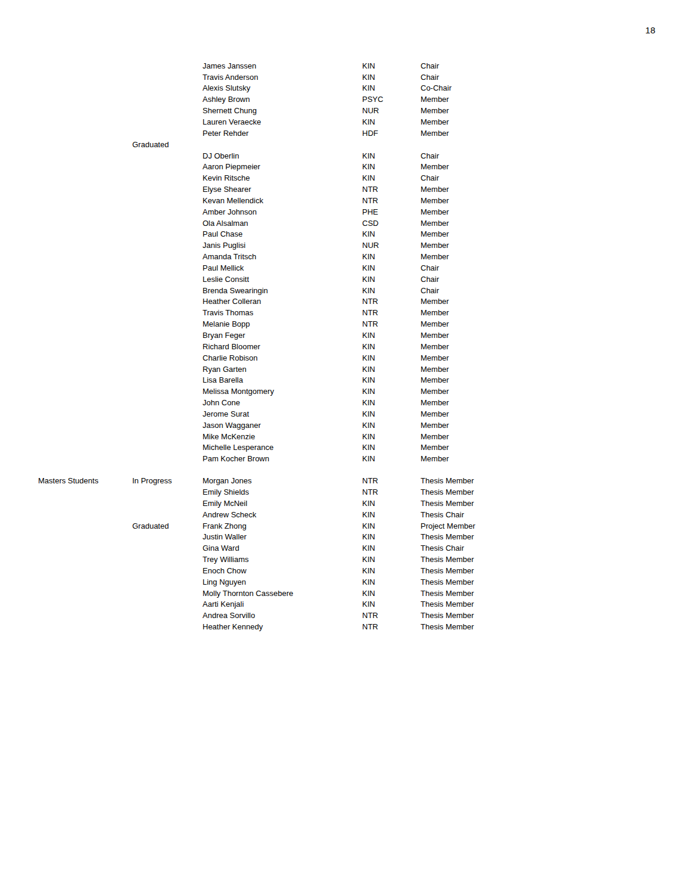18
| | | James Janssen | KIN | Chair |
| | | Travis Anderson | KIN | Chair |
| | | Alexis Slutsky | KIN | Co-Chair |
| | | Ashley Brown | PSYC | Member |
| | | Shernett Chung | NUR | Member |
| | | Lauren Veraecke | KIN | Member |
| | | Peter Rehder | HDF | Member |
| | Graduated | | | |
| | | DJ Oberlin | KIN | Chair |
| | | Aaron Piepmeier | KIN | Member |
| | | Kevin Ritsche | KIN | Chair |
| | | Elyse Shearer | NTR | Member |
| | | Kevan Mellendick | NTR | Member |
| | | Amber Johnson | PHE | Member |
| | | Ola Alsalman | CSD | Member |
| | | Paul Chase | KIN | Member |
| | | Janis Puglisi | NUR | Member |
| | | Amanda Tritsch | KIN | Member |
| | | Paul Mellick | KIN | Chair |
| | | Leslie Consitt | KIN | Chair |
| | | Brenda Swearingin | KIN | Chair |
| | | Heather Colleran | NTR | Member |
| | | Travis Thomas | NTR | Member |
| | | Melanie Bopp | NTR | Member |
| | | Bryan Feger | KIN | Member |
| | | Richard Bloomer | KIN | Member |
| | | Charlie Robison | KIN | Member |
| | | Ryan Garten | KIN | Member |
| | | Lisa Barella | KIN | Member |
| | | Melissa Montgomery | KIN | Member |
| | | John Cone | KIN | Member |
| | | Jerome Surat | KIN | Member |
| | | Jason Wagganer | KIN | Member |
| | | Mike McKenzie | KIN | Member |
| | | Michelle Lesperance | KIN | Member |
| | | Pam Kocher Brown | KIN | Member |
| Masters Students | In Progress | Morgan Jones | NTR | Thesis Member |
| | | Emily Shields | NTR | Thesis Member |
| | | Emily McNeil | KIN | Thesis Member |
| | | Andrew Scheck | KIN | Thesis Chair |
| | Graduated | Frank Zhong | KIN | Project Member |
| | | Justin Waller | KIN | Thesis Member |
| | | Gina Ward | KIN | Thesis Chair |
| | | Trey Williams | KIN | Thesis Member |
| | | Enoch Chow | KIN | Thesis Member |
| | | Ling Nguyen | KIN | Thesis Member |
| | | Molly Thornton Cassebere | KIN | Thesis Member |
| | | Aarti Kenjali | KIN | Thesis Member |
| | | Andrea Sorvillo | NTR | Thesis Member |
| | | Heather Kennedy | NTR | Thesis Member |